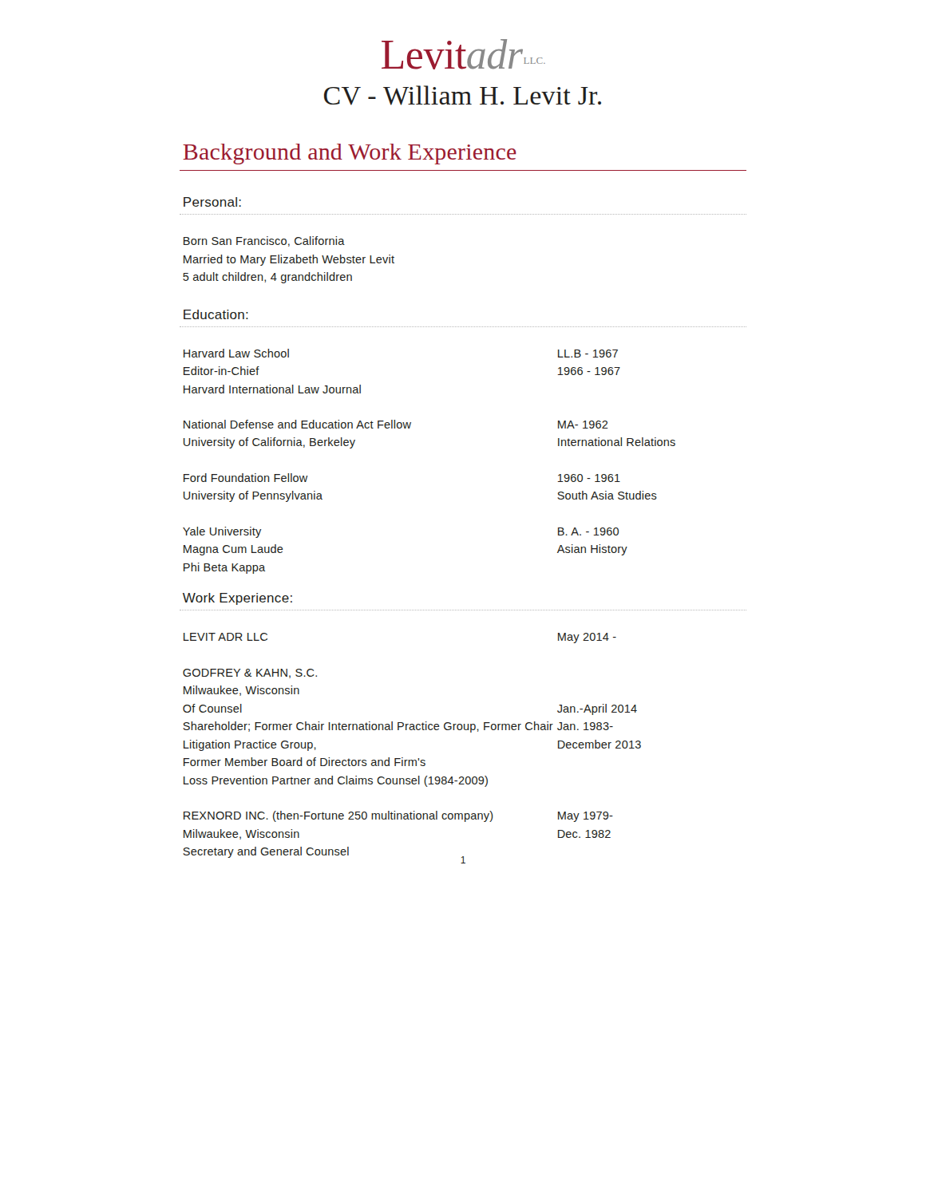Levit adr LLC.
CV - William H. Levit Jr.
Background and Work Experience
Personal:
Born San Francisco, California
Married to Mary Elizabeth Webster Levit
5 adult children, 4 grandchildren
Education:
| Harvard Law School Editor-in-Chief Harvard International Law Journal | LL.B - 1967 1966 - 1967 |
| National Defense and Education Act Fellow University of California, Berkeley | MA- 1962 International Relations |
| Ford Foundation Fellow University of Pennsylvania | 1960 - 1961 South Asia Studies |
| Yale University Magna Cum Laude Phi Beta Kappa | B. A. - 1960 Asian History |
Work Experience:
| LEVIT ADR LLC | May 2014 - |
| GODFREY & KAHN, S.C. Milwaukee, Wisconsin Of Counsel Shareholder; Former Chair International Practice Group, Former Chair Litigation Practice Group, Former Member Board of Directors and Firm's Loss Prevention Partner and Claims Counsel (1984-2009) | Jan.-April 2014 Jan. 1983- December 2013 |
| REXNORD INC. (then-Fortune 250 multinational company) Milwaukee, Wisconsin Secretary and General Counsel | May 1979- Dec. 1982 |
1